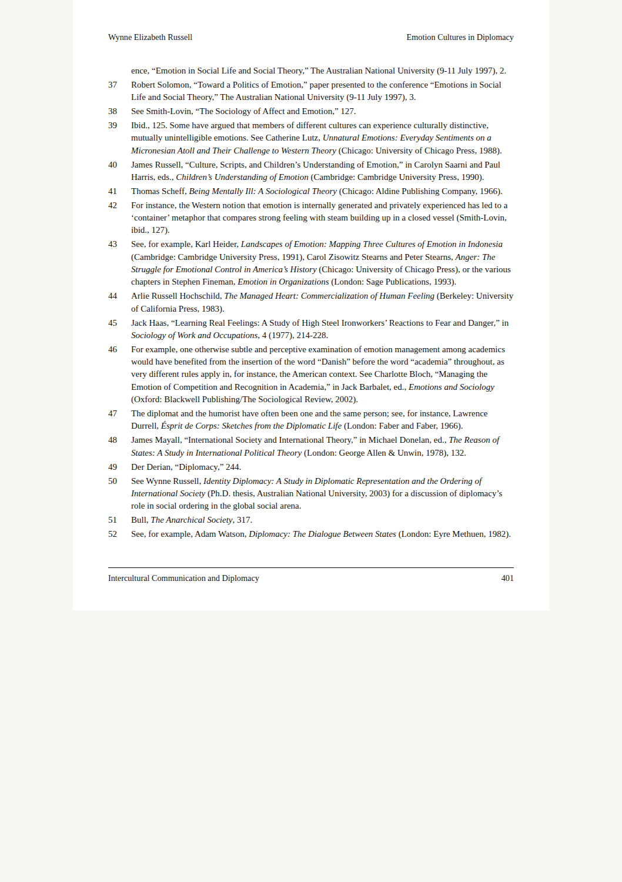Wynne Elizabeth Russell Emotion Cultures in Diplomacy
ence, “Emotion in Social Life and Social Theory,” The Australian National University (9-11 July 1997), 2.
37 Robert Solomon, “Toward a Politics of Emotion,” paper presented to the conference “Emotions in Social Life and Social Theory,” The Australian National University (9-11 July 1997), 3.
38 See Smith-Lovin, “The Sociology of Affect and Emotion,” 127.
39 Ibid., 125. Some have argued that members of different cultures can experience culturally distinctive, mutually unintelligible emotions. See Catherine Lutz, Unnatural Emotions: Everyday Sentiments on a Micronesian Atoll and Their Challenge to Western Theory (Chicago: University of Chicago Press, 1988).
40 James Russell, “Culture, Scripts, and Children’s Understanding of Emotion,” in Carolyn Saarni and Paul Harris, eds., Children’s Understanding of Emotion (Cambridge: Cambridge University Press, 1990).
41 Thomas Scheff, Being Mentally Ill: A Sociological Theory (Chicago: Aldine Publishing Company, 1966).
42 For instance, the Western notion that emotion is internally generated and privately experienced has led to a ‘container’ metaphor that compares strong feeling with steam building up in a closed vessel (Smith-Lovin, ibid., 127).
43 See, for example, Karl Heider, Landscapes of Emotion: Mapping Three Cultures of Emotion in Indonesia (Cambridge: Cambridge University Press, 1991), Carol Zisowitz Stearns and Peter Stearns, Anger: The Struggle for Emotional Control in America’s History (Chicago: University of Chicago Press), or the various chapters in Stephen Fineman, Emotion in Organizations (London: Sage Publications, 1993).
44 Arlie Russell Hochschild, The Managed Heart: Commercialization of Human Feeling (Berkeley: University of California Press, 1983).
45 Jack Haas, “Learning Real Feelings: A Study of High Steel Ironworkers’ Reactions to Fear and Danger,” in Sociology of Work and Occupations, 4 (1977), 214-228.
46 For example, one otherwise subtle and perceptive examination of emotion management among academics would have benefited from the insertion of the word “Danish” before the word “academia” throughout, as very different rules apply in, for instance, the American context. See Charlotte Bloch, “Managing the Emotion of Competition and Recognition in Academia,” in Jack Barbalet, ed., Emotions and Sociology (Oxford: Blackwell Publishing/The Sociological Review, 2002).
47 The diplomat and the humorist have often been one and the same person; see, for instance, Lawrence Durrell, Ésprit de Corps: Sketches from the Diplomatic Life (London: Faber and Faber, 1966).
48 James Mayall, “International Society and International Theory,” in Michael Donelan, ed., The Reason of States: A Study in International Political Theory (London: George Allen & Unwin, 1978), 132.
49 Der Derian, “Diplomacy,” 244.
50 See Wynne Russell, Identity Diplomacy: A Study in Diplomatic Representation and the Ordering of International Society (Ph.D. thesis, Australian National University, 2003) for a discussion of diplomacy’s role in social ordering in the global social arena.
51 Bull, The Anarchical Society, 317.
52 See, for example, Adam Watson, Diplomacy: The Dialogue Between States (London: Eyre Methuen, 1982).
Intercultural Communication and Diplomacy 401